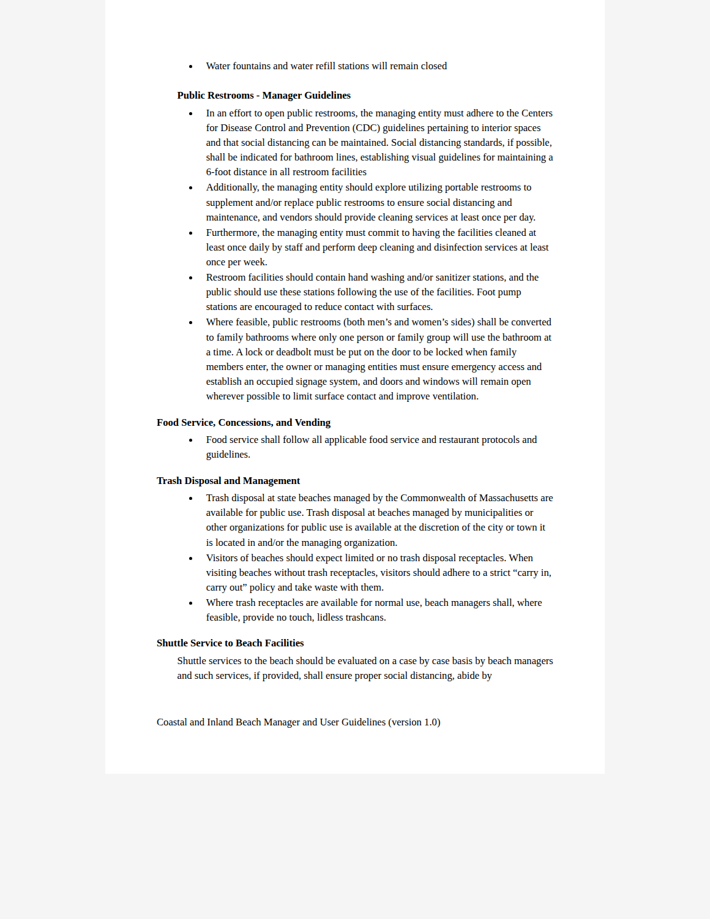Water fountains and water refill stations will remain closed
Public Restrooms - Manager Guidelines
In an effort to open public restrooms, the managing entity must adhere to the Centers for Disease Control and Prevention (CDC) guidelines pertaining to interior spaces and that social distancing can be maintained. Social distancing standards, if possible, shall be indicated for bathroom lines, establishing visual guidelines for maintaining a 6-foot distance in all restroom facilities
Additionally, the managing entity should explore utilizing portable restrooms to supplement and/or replace public restrooms to ensure social distancing and maintenance, and vendors should provide cleaning services at least once per day.
Furthermore, the managing entity must commit to having the facilities cleaned at least once daily by staff and perform deep cleaning and disinfection services at least once per week.
Restroom facilities should contain hand washing and/or sanitizer stations, and the public should use these stations following the use of the facilities. Foot pump stations are encouraged to reduce contact with surfaces.
Where feasible, public restrooms (both men’s and women’s sides) shall be converted to family bathrooms where only one person or family group will use the bathroom at a time. A lock or deadbolt must be put on the door to be locked when family members enter, the owner or managing entities must ensure emergency access and establish an occupied signage system, and doors and windows will remain open wherever possible to limit surface contact and improve ventilation.
Food Service, Concessions, and Vending
Food service shall follow all applicable food service and restaurant protocols and guidelines.
Trash Disposal and Management
Trash disposal at state beaches managed by the Commonwealth of Massachusetts are available for public use. Trash disposal at beaches managed by municipalities or other organizations for public use is available at the discretion of the city or town it is located in and/or the managing organization.
Visitors of beaches should expect limited or no trash disposal receptacles. When visiting beaches without trash receptacles, visitors should adhere to a strict “carry in, carry out” policy and take waste with them.
Where trash receptacles are available for normal use, beach managers shall, where feasible, provide no touch, lidless trashcans.
Shuttle Service to Beach Facilities
Shuttle services to the beach should be evaluated on a case by case basis by beach managers and such services, if provided, shall ensure proper social distancing, abide by
Coastal and Inland Beach Manager and User Guidelines (version 1.0)